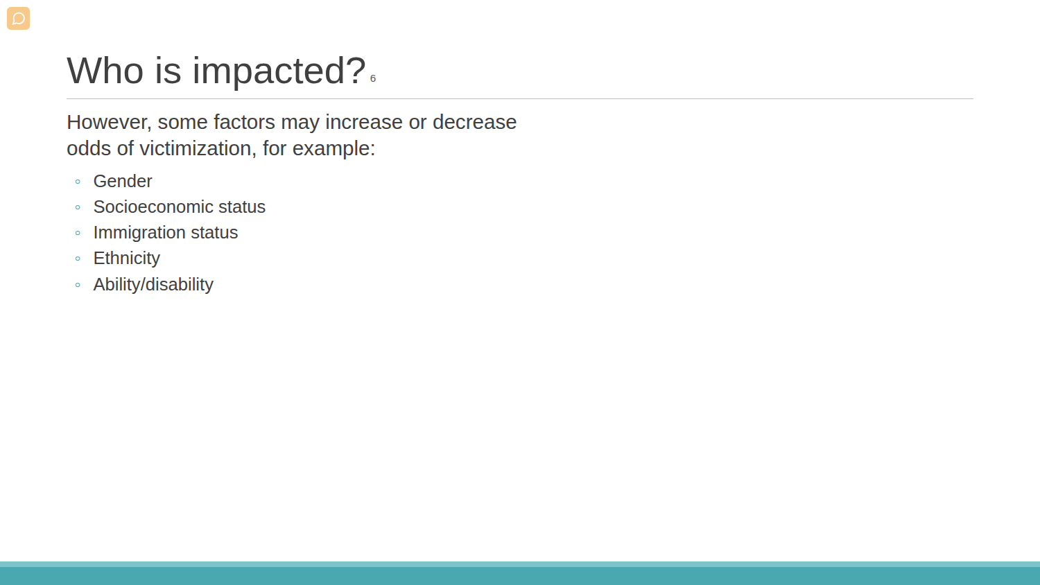Who is impacted?6
However, some factors may increase or decrease odds of victimization, for example:
Gender
Socioeconomic status
Immigration status
Ethnicity
Ability/disability